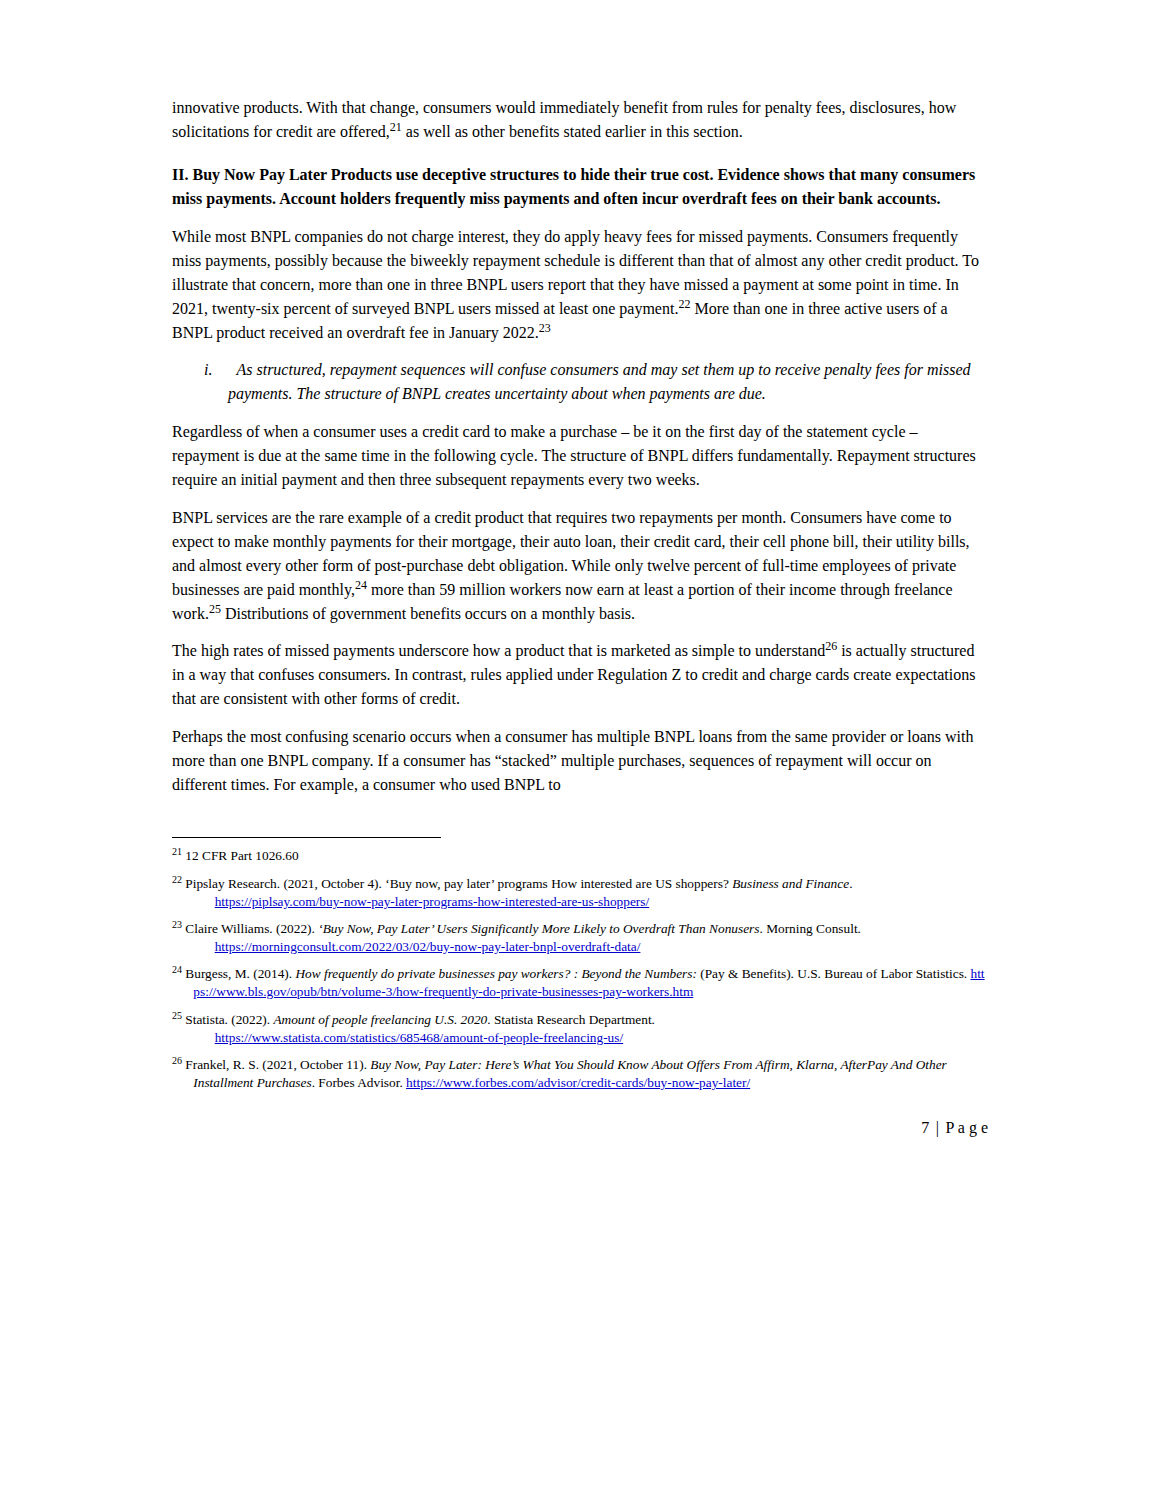innovative products. With that change, consumers would immediately benefit from rules for penalty fees, disclosures, how solicitations for credit are offered,21 as well as other benefits stated earlier in this section.
II. Buy Now Pay Later Products use deceptive structures to hide their true cost. Evidence shows that many consumers miss payments. Account holders frequently miss payments and often incur overdraft fees on their bank accounts.
While most BNPL companies do not charge interest, they do apply heavy fees for missed payments. Consumers frequently miss payments, possibly because the biweekly repayment schedule is different than that of almost any other credit product. To illustrate that concern, more than one in three BNPL users report that they have missed a payment at some point in time. In 2021, twenty-six percent of surveyed BNPL users missed at least one payment.22 More than one in three active users of a BNPL product received an overdraft fee in January 2022.23
i. As structured, repayment sequences will confuse consumers and may set them up to receive penalty fees for missed payments. The structure of BNPL creates uncertainty about when payments are due.
Regardless of when a consumer uses a credit card to make a purchase – be it on the first day of the statement cycle – repayment is due at the same time in the following cycle. The structure of BNPL differs fundamentally. Repayment structures require an initial payment and then three subsequent repayments every two weeks.
BNPL services are the rare example of a credit product that requires two repayments per month. Consumers have come to expect to make monthly payments for their mortgage, their auto loan, their credit card, their cell phone bill, their utility bills, and almost every other form of post-purchase debt obligation. While only twelve percent of full-time employees of private businesses are paid monthly,24 more than 59 million workers now earn at least a portion of their income through freelance work.25 Distributions of government benefits occurs on a monthly basis.
The high rates of missed payments underscore how a product that is marketed as simple to understand26 is actually structured in a way that confuses consumers. In contrast, rules applied under Regulation Z to credit and charge cards create expectations that are consistent with other forms of credit.
Perhaps the most confusing scenario occurs when a consumer has multiple BNPL loans from the same provider or loans with more than one BNPL company. If a consumer has “stacked” multiple purchases, sequences of repayment will occur on different times. For example, a consumer who used BNPL to
21 12 CFR Part 1026.60
22 Pipslay Research. (2021, October 4). ‘Buy now, pay later’ programs How interested are US shoppers? Business and Finance. https://piplsay.com/buy-now-pay-later-programs-how-interested-are-us-shoppers/
23 Claire Williams. (2022). ‘Buy Now, Pay Later’ Users Significantly More Likely to Overdraft Than Nonusers. Morning Consult. https://morningconsult.com/2022/03/02/buy-now-pay-later-bnpl-overdraft-data/
24 Burgess, M. (2014). How frequently do private businesses pay workers? : Beyond the Numbers: (Pay & Benefits). U.S. Bureau of Labor Statistics. https://www.bls.gov/opub/btn/volume-3/how-frequently-do-private-businesses-pay-workers.htm
25 Statista. (2022). Amount of people freelancing U.S. 2020. Statista Research Department. https://www.statista.com/statistics/685468/amount-of-people-freelancing-us/
26 Frankel, R. S. (2021, October 11). Buy Now, Pay Later: Here’s What You Should Know About Offers From Affirm, Klarna, AfterPay And Other Installment Purchases. Forbes Advisor. https://www.forbes.com/advisor/credit-cards/buy-now-pay-later/
7 | P a g e